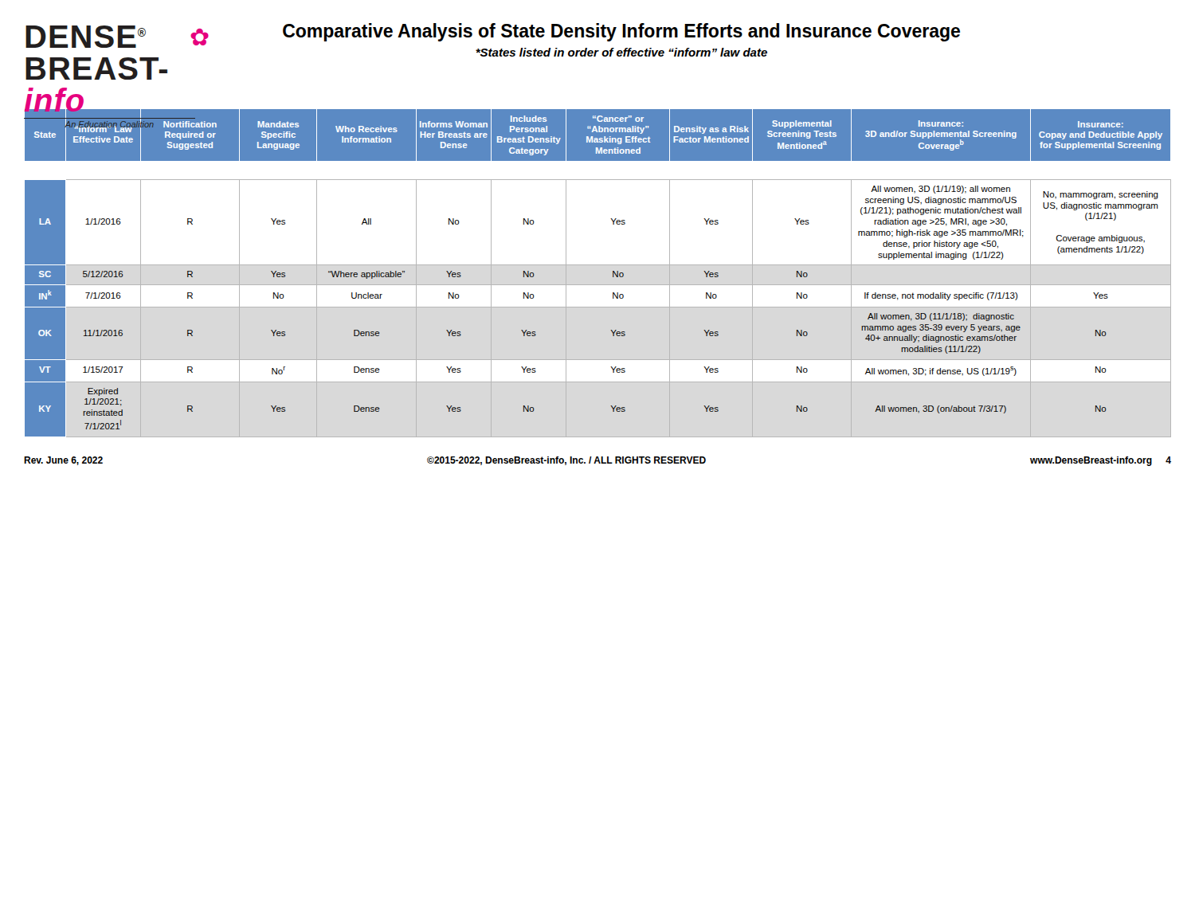✿
DENSE®
BREAST-info
An Education Coalition
Comparative Analysis of State Density Inform Efforts and Insurance Coverage
*States listed in order of effective “inform” law date
| State | “Inform” Law Effective Date | Nortification Required or Suggested | Mandates Specific Language | Who Receives Information | Informs Woman Her Breasts are Dense | Includes Personal Breast Density Category | “Cancer” or “Abnormality” Masking Effect Mentioned | Density as a Risk Factor Mentioned | Supplemental Screening Tests Mentioned a | Insurance: 3D and/or Supplemental Screening Coverage b | Insurance: Copay and Deductible Apply for Supplemental Screening |
| --- | --- | --- | --- | --- | --- | --- | --- | --- | --- | --- | --- |
| LA | 1/1/2016 | R | Yes | All | No | No | Yes | Yes | Yes | All women, 3D (1/1/19); all women screening US, diagnostic mammo/US (1/1/21); pathogenic mutation/chest wall radiation age >25, MRI, age >30, mammo; high-risk age >35 mammo/MRI; dense, prior history age <50, supplemental imaging (1/1/22) | No, mammogram, screening US, diagnostic mammogram (1/1/21) Coverage ambiguous, (amendments 1/1/22) |
| SC | 5/12/2016 | R | Yes | “Where applicable” | Yes | No | No | Yes | No | | |
| IN k | 7/1/2016 | R | No | Unclear | No | No | No | No | No | If dense, not modality specific (7/1/13) | Yes |
| OK | 11/1/2016 | R | Yes | Dense | Yes | Yes | Yes | Yes | No | All women, 3D (11/1/18); diagnostic mammo ages 35-39 every 5 years, age 40+ annually; diagnostic exams/other modalities (11/1/22) | No |
| VT | 1/15/2017 | R | No r | Dense | Yes | Yes | Yes | Yes | No | All women, 3D; if dense, US (1/1/19 s ) | No |
| KY | Expired 1/1/2021; reinstated 7/1/2021 l | R | Yes | Dense | Yes | No | Yes | Yes | No | All women, 3D (on/about 7/3/17) | No |
Rev. June 6, 2022
©2015-2022, DenseBreast-info, Inc. / ALL RIGHTS RESERVED
www.DenseBreast-info.org 4